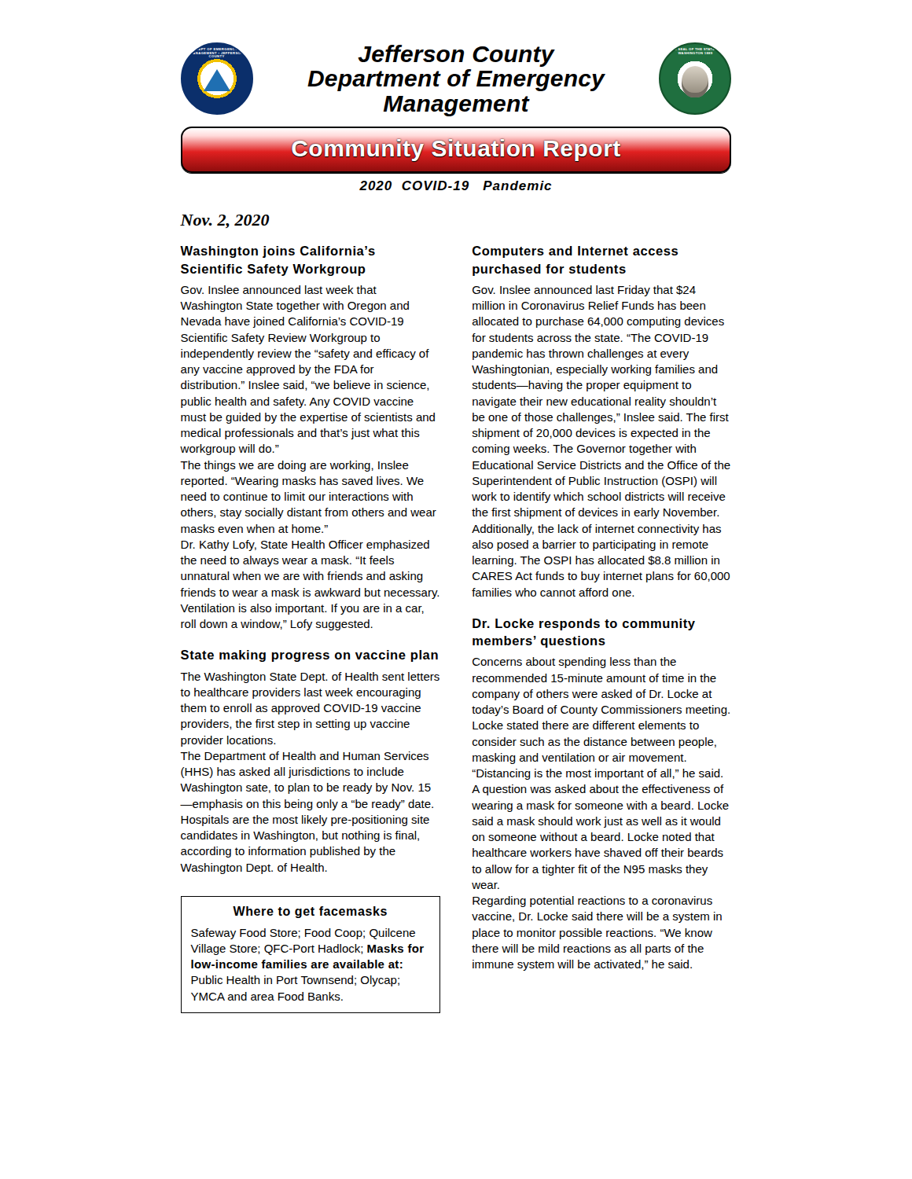Jefferson CountyDepartment of Emergency Management
Community Situation Report
2020 COVID-19 Pandemic
Nov. 2, 2020
Washington joins California’s Scientific Safety Workgroup
Gov. Inslee announced last week that Washington State together with Oregon and Nevada have joined California’s COVID-19 Scientific Safety Review Workgroup to independently review the “safety and efficacy of any vaccine approved by the FDA for distribution.” Inslee said, “we believe in science, public health and safety. Any COVID vaccine must be guided by the expertise of scientists and medical professionals and that’s just what this workgroup will do.”
The things we are doing are working, Inslee reported. “Wearing masks has saved lives. We need to continue to limit our interactions with others, stay socially distant from others and wear masks even when at home.”
Dr. Kathy Lofy, State Health Officer emphasized the need to always wear a mask. “It feels unnatural when we are with friends and asking friends to wear a mask is awkward but necessary. Ventilation is also important. If you are in a car, roll down a window,” Lofy suggested.
State making progress on vaccine plan
The Washington State Dept. of Health sent letters to healthcare providers last week encouraging them to enroll as approved COVID-19 vaccine providers, the first step in setting up vaccine provider locations.
The Department of Health and Human Services (HHS) has asked all jurisdictions to include Washington sate, to plan to be ready by Nov. 15—emphasis on this being only a “be ready” date. Hospitals are the most likely pre-positioning site candidates in Washington, but nothing is final, according to information published by the Washington Dept. of Health.
Where to get facemasks
Safeway Food Store; Food Coop; Quilcene Village Store; QFC-Port Hadlock; Masks for low-income families are available at: Public Health in Port Townsend; Olycap; YMCA and area Food Banks.
Computers and Internet access purchased for students
Gov. Inslee announced last Friday that $24 million in Coronavirus Relief Funds has been allocated to purchase 64,000 computing devices for students across the state. “The COVID-19 pandemic has thrown challenges at every Washingtonian, especially working families and students—having the proper equipment to navigate their new educational reality shouldn’t be one of those challenges,” Inslee said. The first shipment of 20,000 devices is expected in the coming weeks. The Governor together with Educational Service Districts and the Office of the Superintendent of Public Instruction (OSPI) will work to identify which school districts will receive the first shipment of devices in early November. Additionally, the lack of internet connectivity has also posed a barrier to participating in remote learning. The OSPI has allocated $8.8 million in CARES Act funds to buy internet plans for 60,000 families who cannot afford one.
Dr. Locke responds to community members’ questions
Concerns about spending less than the recommended 15-minute amount of time in the company of others were asked of Dr. Locke at today’s Board of County Commissioners meeting. Locke stated there are different elements to consider such as the distance between people, masking and ventilation or air movement. “Distancing is the most important of all,” he said.
A question was asked about the effectiveness of wearing a mask for someone with a beard. Locke said a mask should work just as well as it would on someone without a beard. Locke noted that healthcare workers have shaved off their beards to allow for a tighter fit of the N95 masks they wear.
Regarding potential reactions to a coronavirus vaccine, Dr. Locke said there will be a system in place to monitor possible reactions. “We know there will be mild reactions as all parts of the immune system will be activated,” he said.